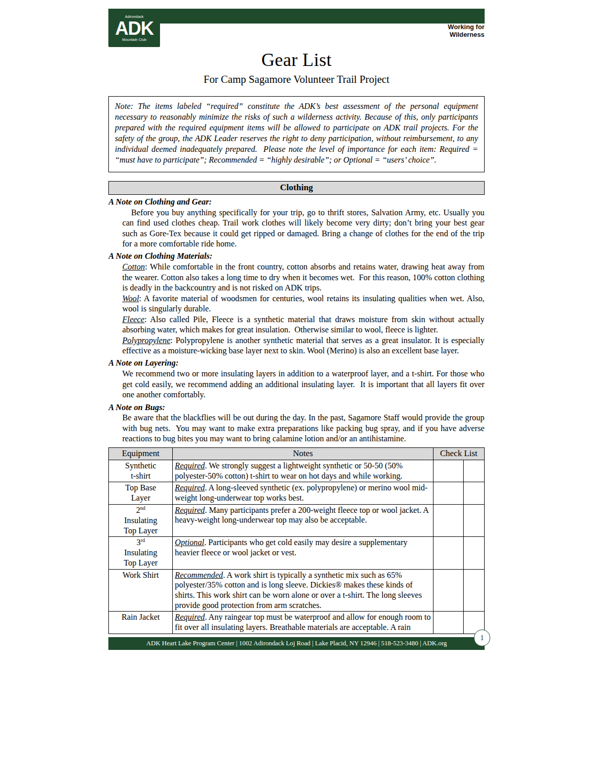Adirondack
ADK
Mountain Club
Working for
Wilderness
Gear List
For Camp Sagamore Volunteer Trail Project
Note: The items labeled “required” constitute the ADK’s best assessment of the personal equipment necessary to reasonably minimize the risks of such a wilderness activity. Because of this, only participants prepared with the required equipment items will be allowed to participate on ADK trail projects. For the safety of the group, the ADK Leader reserves the right to deny participation, without reimbursement, to any individual deemed inadequately prepared. Please note the level of importance for each item: Required = “must have to participate”; Recommended = “highly desirable”; or Optional = “users’ choice”.
Clothing
A Note on Clothing and Gear:
Before you buy anything specifically for your trip, go to thrift stores, Salvation Army, etc. Usually you can find used clothes cheap. Trail work clothes will likely become very dirty; don’t bring your best gear such as Gore-Tex because it could get ripped or damaged. Bring a change of clothes for the end of the trip for a more comfortable ride home.
A Note on Clothing Materials:
Cotton: While comfortable in the front country, cotton absorbs and retains water, drawing heat away from the wearer. Cotton also takes a long time to dry when it becomes wet. For this reason, 100% cotton clothing is deadly in the backcountry and is not risked on ADK trips.
Wool: A favorite material of woodsmen for centuries, wool retains its insulating qualities when wet. Also, wool is singularly durable.
Fleece: Also called Pile, Fleece is a synthetic material that draws moisture from skin without actually absorbing water, which makes for great insulation. Otherwise similar to wool, fleece is lighter.
Polypropylene: Polypropylene is another synthetic material that serves as a great insulator. It is especially effective as a moisture-wicking base layer next to skin. Wool (Merino) is also an excellent base layer.
A Note on Layering:
We recommend two or more insulating layers in addition to a waterproof layer, and a t-shirt. For those who get cold easily, we recommend adding an additional insulating layer. It is important that all layers fit over one another comfortably.
A Note on Bugs:
Be aware that the blackflies will be out during the day. In the past, Sagamore Staff would provide the group with bug nets. You may want to make extra preparations like packing bug spray, and if you have adverse reactions to bug bites you may want to bring calamine lotion and/or an antihistamine.
| Equipment | Notes | Check List |
| --- | --- | --- |
| Synthetic t-shirt | Required . We strongly suggest a lightweight synthetic or 50-50 (50% polyester-50% cotton) t-shirt to wear on hot days and while working. | | |
| Top Base Layer | Required . A long-sleeved synthetic (ex. polypropylene) or merino wool mid-weight long-underwear top works best. | | |
| 2 nd Insulating Top Layer | Required . Many participants prefer a 200-weight fleece top or wool jacket. A heavy-weight long-underwear top may also be acceptable. | | |
| 3 rd Insulating Top Layer | Optional . Participants who get cold easily may desire a supplementary heavier fleece or wool jacket or vest. | | |
| Work Shirt | Recommended . A work shirt is typically a synthetic mix such as 65% polyester/35% cotton and is long sleeve. Dickies® makes these kinds of shirts. This work shirt can be worn alone or over a t-shirt. The long sleeves provide good protection from arm scratches. | | |
| Rain Jacket | Required . Any raingear top must be waterproof and allow for enough room to fit over all insulating layers. Breathable materials are acceptable. A rain | | |
ADK Heart Lake Program Center | 1002 Adirondack Loj Road | Lake Placid, NY 12946 | 518-523-3480 | ADK.org
1